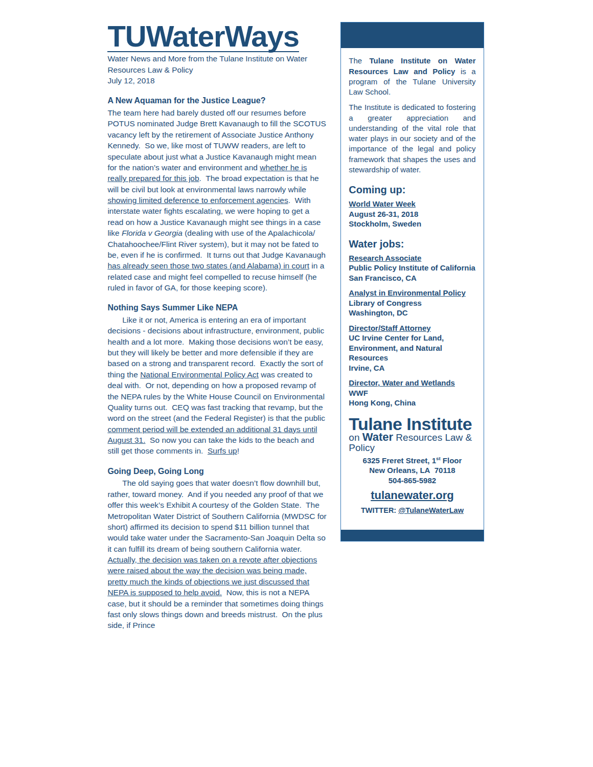TUWaterWays
Water News and More from the Tulane Institute on Water Resources Law & Policy July 12, 2018
A New Aquaman for the Justice League?
The team here had barely dusted off our resumes before POTUS nominated Judge Brett Kavanaugh to fill the SCOTUS vacancy left by the retirement of Associate Justice Anthony Kennedy. So we, like most of TUWW readers, are left to speculate about just what a Justice Kavanaugh might mean for the nation’s water and environment and whether he is really prepared for this job. The broad expectation is that he will be civil but look at environmental laws narrowly while showing limited deference to enforcement agencies. With interstate water fights escalating, we were hoping to get a read on how a Justice Kavanaugh might see things in a case like Florida v Georgia (dealing with use of the Apalachicola/ Chatahoochee/Flint River system), but it may not be fated to be, even if he is confirmed. It turns out that Judge Kavanaugh has already seen those two states (and Alabama) in court in a related case and might feel compelled to recuse himself (he ruled in favor of GA, for those keeping score).
Nothing Says Summer Like NEPA
Like it or not, America is entering an era of important decisions - decisions about infrastructure, environment, public health and a lot more. Making those decisions won’t be easy, but they will likely be better and more defensible if they are based on a strong and transparent record. Exactly the sort of thing the National Environmental Policy Act was created to deal with. Or not, depending on how a proposed revamp of the NEPA rules by the White House Council on Environmental Quality turns out. CEQ was fast tracking that revamp, but the word on the street (and the Federal Register) is that the public comment period will be extended an additional 31 days until August 31. So now you can take the kids to the beach and still get those comments in. Surfs up!
Going Deep, Going Long
The old saying goes that water doesn’t flow downhill but, rather, toward money. And if you needed any proof of that we offer this week’s Exhibit A courtesy of the Golden State. The Metropolitan Water District of Southern California (MWDSC for short) affirmed its decision to spend $11 billion tunnel that would take water under the Sacramento-San Joaquin Delta so it can fulfill its dream of being southern California water. Actually, the decision was taken on a revote after objections were raised about the way the decision was being made, pretty much the kinds of objections we just discussed that NEPA is supposed to help avoid. Now, this is not a NEPA case, but it should be a reminder that sometimes doing things fast only slows things down and breeds mistrust. On the plus side, if Prince
The Tulane Institute on Water Resources Law and Policy is a program of the Tulane University Law School.
The Institute is dedicated to fostering a greater appreciation and understanding of the vital role that water plays in our society and of the importance of the legal and policy framework that shapes the uses and stewardship of water.
Coming up:
World Water Week August 26-31, 2018 Stockholm, Sweden
Water jobs:
Research Associate Public Policy Institute of California San Francisco, CA
Analyst in Environmental Policy Library of Congress Washington, DC
Director/Staff Attorney UC Irvine Center for Land, Environment, and Natural Resources Irvine, CA
Director, Water and Wetlands WWF Hong Kong, China
Tulane Institute on Water Resources Law & Policy
6325 Freret Street, 1st Floor
New Orleans, LA 70118
504-865-5982 tulanewater.org TWITTER: @TulaneWaterLaw